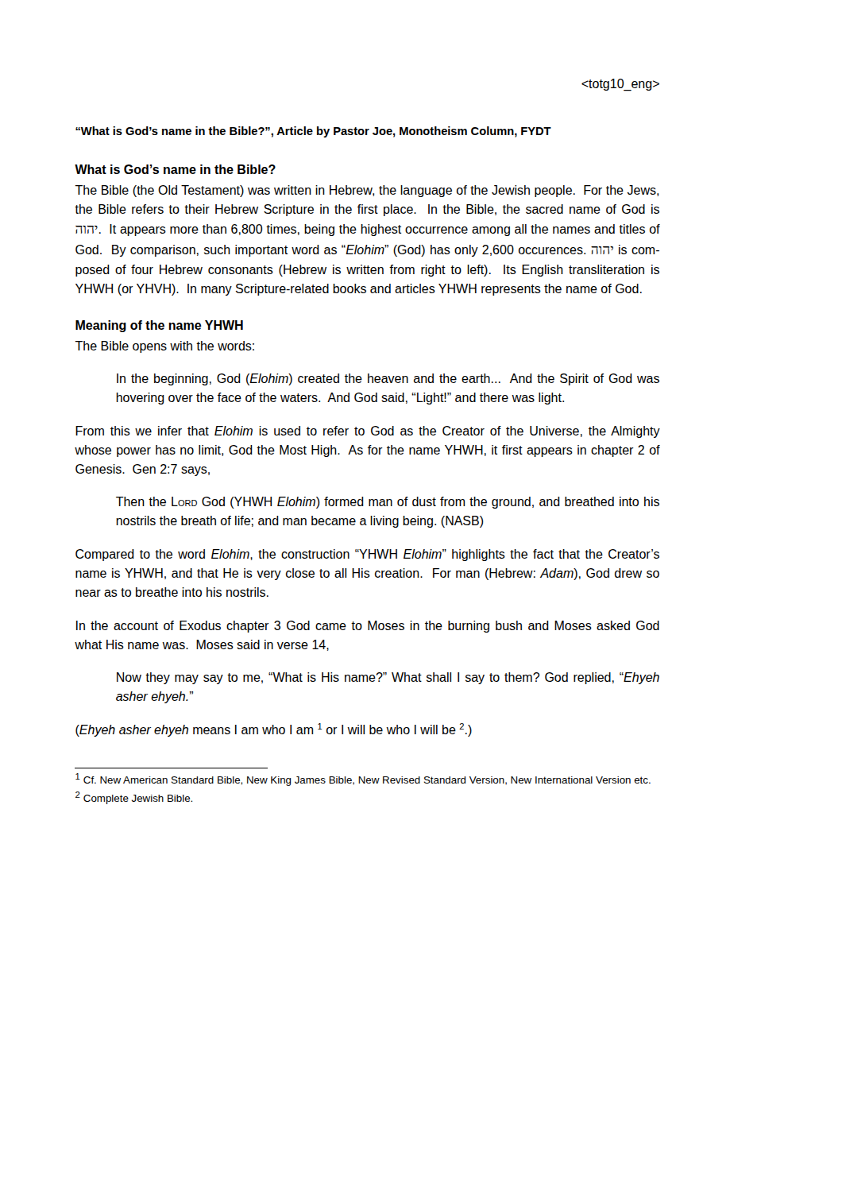<totg10_eng>
“What is God’s name in the Bible?”, Article by Pastor Joe, Monotheism Column, FYDT
What is God’s name in the Bible?
The Bible (the Old Testament) was written in Hebrew, the language of the Jewish people. For the Jews, the Bible refers to their Hebrew Scripture in the first place. In the Bible, the sacred name of God is יהוה. It appears more than 6,800 times, being the highest occurrence among all the names and titles of God. By comparison, such important word as “Elohim” (God) has only 2,600 occurences. יהוה is composed of four Hebrew consonants (Hebrew is written from right to left). Its English transliteration is YHWH (or YHVH). In many Scripture-related books and articles YHWH represents the name of God.
Meaning of the name YHWH
The Bible opens with the words:
In the beginning, God (Elohim) created the heaven and the earth... And the Spirit of God was hovering over the face of the waters. And God said, “Light!” and there was light.
From this we infer that Elohim is used to refer to God as the Creator of the Universe, the Almighty whose power has no limit, God the Most High. As for the name YHWH, it first appears in chapter 2 of Genesis. Gen 2:7 says,
Then the Lord God (YHWH Elohim) formed man of dust from the ground, and breathed into his nostrils the breath of life; and man became a living being. (NASB)
Compared to the word Elohim, the construction “YHWH Elohim” highlights the fact that the Creator’s name is YHWH, and that He is very close to all His creation. For man (Hebrew: Adam), God drew so near as to breathe into his nostrils.
In the account of Exodus chapter 3 God came to Moses in the burning bush and Moses asked God what His name was. Moses said in verse 14,
Now they may say to me, “What is His name?” What shall I say to them? God replied, “Ehyeh asher ehyeh.”
(Ehyeh asher ehyeh means I am who I am 1 or I will be who I will be 2.)
1 Cf. New American Standard Bible, New King James Bible, New Revised Standard Version, New International Version etc.
2 Complete Jewish Bible.